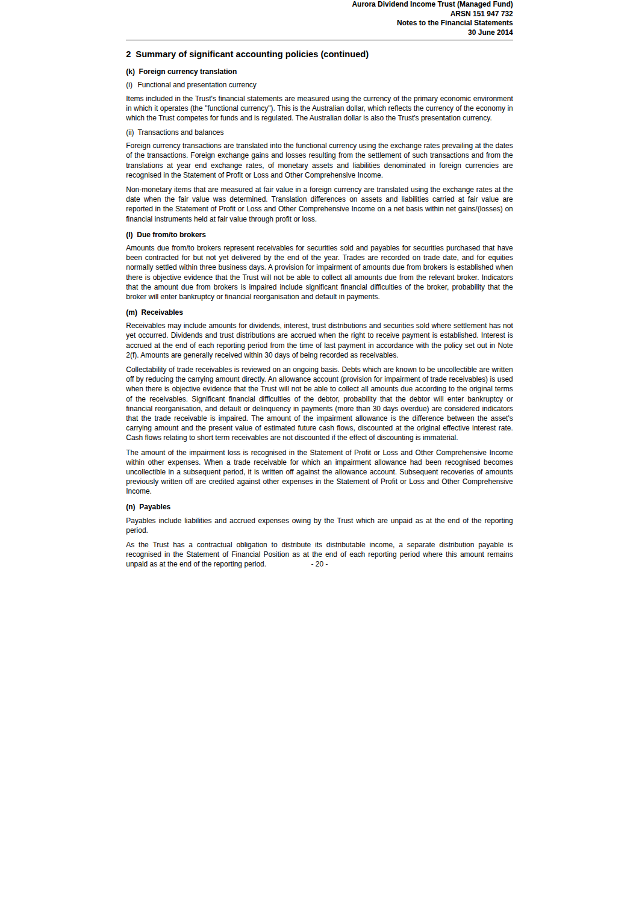Aurora Dividend Income Trust (Managed Fund)
ARSN 151 947 732
Notes to the Financial Statements
30 June 2014
2 Summary of significant accounting policies (continued)
(k) Foreign currency translation
(i) Functional and presentation currency
Items included in the Trust's financial statements are measured using the currency of the primary economic environment in which it operates (the "functional currency"). This is the Australian dollar, which reflects the currency of the economy in which the Trust competes for funds and is regulated. The Australian dollar is also the Trust's presentation currency.
(ii) Transactions and balances
Foreign currency transactions are translated into the functional currency using the exchange rates prevailing at the dates of the transactions. Foreign exchange gains and losses resulting from the settlement of such transactions and from the translations at year end exchange rates, of monetary assets and liabilities denominated in foreign currencies are recognised in the Statement of Profit or Loss and Other Comprehensive Income.
Non-monetary items that are measured at fair value in a foreign currency are translated using the exchange rates at the date when the fair value was determined. Translation differences on assets and liabilities carried at fair value are reported in the Statement of Profit or Loss and Other Comprehensive Income on a net basis within net gains/(losses) on financial instruments held at fair value through profit or loss.
(l) Due from/to brokers
Amounts due from/to brokers represent receivables for securities sold and payables for securities purchased that have been contracted for but not yet delivered by the end of the year. Trades are recorded on trade date, and for equities normally settled within three business days. A provision for impairment of amounts due from brokers is established when there is objective evidence that the Trust will not be able to collect all amounts due from the relevant broker. Indicators that the amount due from brokers is impaired include significant financial difficulties of the broker, probability that the broker will enter bankruptcy or financial reorganisation and default in payments.
(m) Receivables
Receivables may include amounts for dividends, interest, trust distributions and securities sold where settlement has not yet occurred. Dividends and trust distributions are accrued when the right to receive payment is established. Interest is accrued at the end of each reporting period from the time of last payment in accordance with the policy set out in Note 2(f). Amounts are generally received within 30 days of being recorded as receivables.
Collectability of trade receivables is reviewed on an ongoing basis. Debts which are known to be uncollectible are written off by reducing the carrying amount directly. An allowance account (provision for impairment of trade receivables) is used when there is objective evidence that the Trust will not be able to collect all amounts due according to the original terms of the receivables. Significant financial difficulties of the debtor, probability that the debtor will enter bankruptcy or financial reorganisation, and default or delinquency in payments (more than 30 days overdue) are considered indicators that the trade receivable is impaired. The amount of the impairment allowance is the difference between the asset's carrying amount and the present value of estimated future cash flows, discounted at the original effective interest rate. Cash flows relating to short term receivables are not discounted if the effect of discounting is immaterial.
The amount of the impairment loss is recognised in the Statement of Profit or Loss and Other Comprehensive Income within other expenses. When a trade receivable for which an impairment allowance had been recognised becomes uncollectible in a subsequent period, it is written off against the allowance account. Subsequent recoveries of amounts previously written off are credited against other expenses in the Statement of Profit or Loss and Other Comprehensive Income.
(n) Payables
Payables include liabilities and accrued expenses owing by the Trust which are unpaid as at the end of the reporting period.
As the Trust has a contractual obligation to distribute its distributable income, a separate distribution payable is recognised in the Statement of Financial Position as at the end of each reporting period where this amount remains unpaid as at the end of the reporting period.
- 20 -